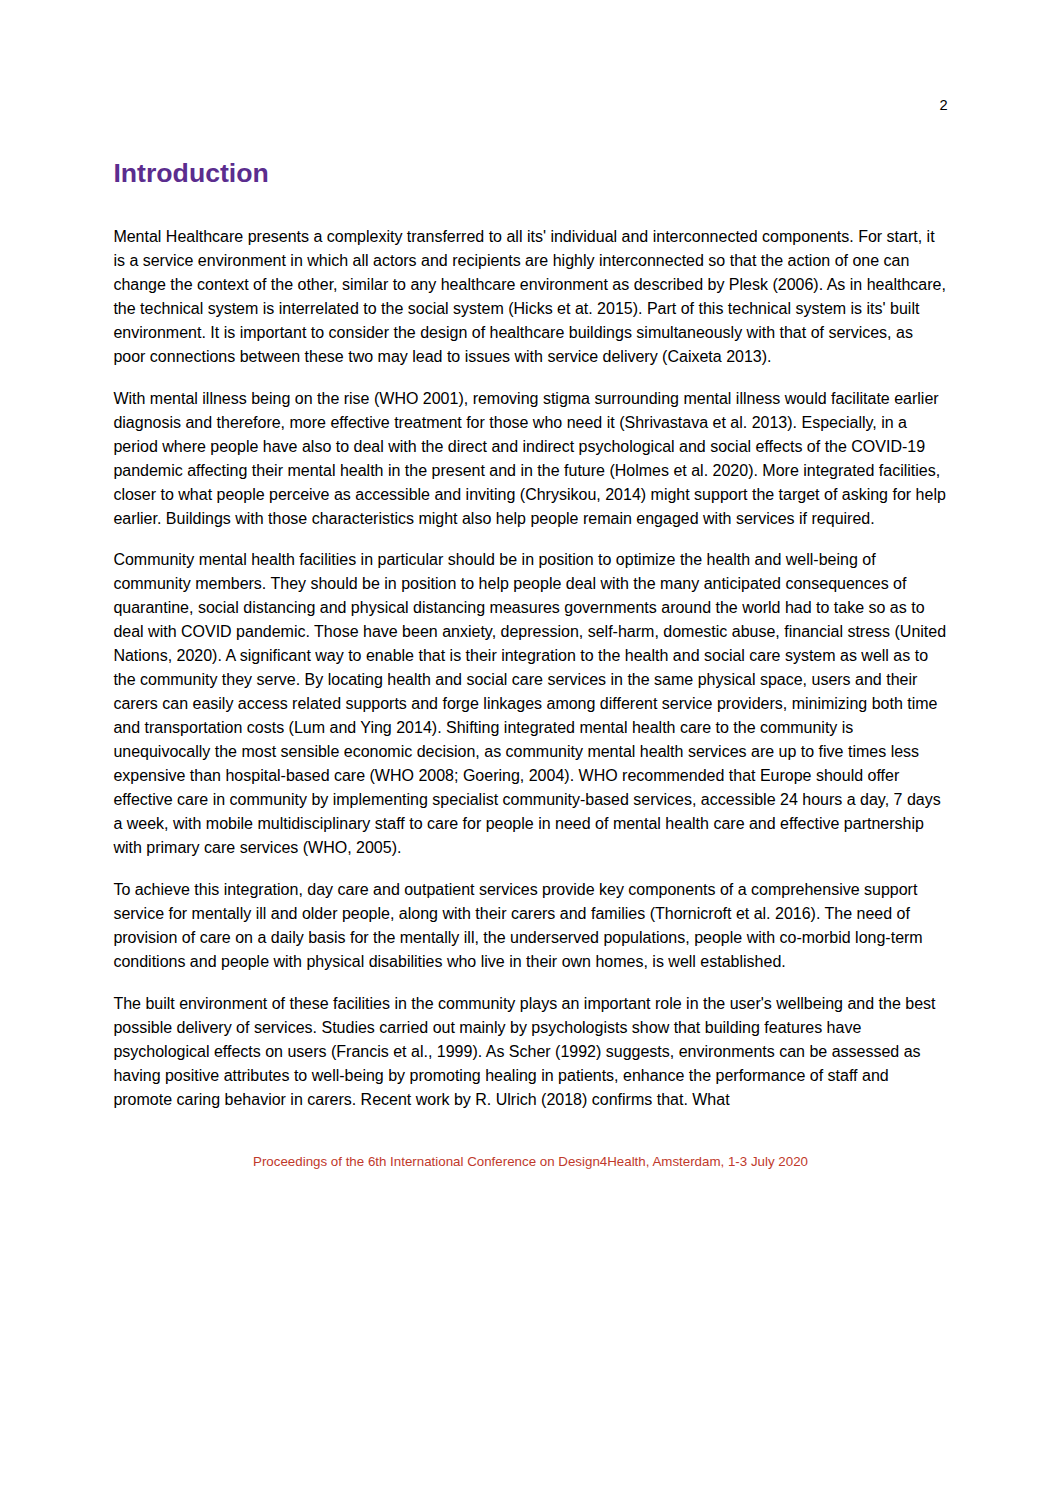2
Introduction
Mental Healthcare presents a complexity transferred to all its' individual and interconnected components. For start, it is a service environment in which all actors and recipients are highly interconnected so that the action of one can change the context of the other, similar to any healthcare environment as described by Plesk (2006). As in healthcare, the technical system is interrelated to the social system (Hicks et at. 2015). Part of this technical system is its' built environment. It is important to consider the design of healthcare buildings simultaneously with that of services, as poor connections between these two may lead to issues with service delivery (Caixeta 2013).
With mental illness being on the rise (WHO 2001), removing stigma surrounding mental illness would facilitate earlier diagnosis and therefore, more effective treatment for those who need it (Shrivastava et al. 2013). Especially, in a period where people have also to deal with the direct and indirect psychological and social effects of the COVID-19 pandemic affecting their mental health in the present and in the future (Holmes et al. 2020). More integrated facilities, closer to what people perceive as accessible and inviting (Chrysikou, 2014) might support the target of asking for help earlier. Buildings with those characteristics might also help people remain engaged with services if required.
Community mental health facilities in particular should be in position to optimize the health and well-being of community members. They should be in position to help people deal with the many anticipated consequences of quarantine, social distancing and physical distancing measures governments around the world had to take so as to deal with COVID pandemic. Those have been anxiety, depression, self-harm, domestic abuse, financial stress (United Nations, 2020). A significant way to enable that is their integration to the health and social care system as well as to the community they serve. By locating health and social care services in the same physical space, users and their carers can easily access related supports and forge linkages among different service providers, minimizing both time and transportation costs (Lum and Ying 2014). Shifting integrated mental health care to the community is unequivocally the most sensible economic decision, as community mental health services are up to five times less expensive than hospital-based care (WHO 2008; Goering, 2004). WHO recommended that Europe should offer effective care in community by implementing specialist community-based services, accessible 24 hours a day, 7 days a week, with mobile multidisciplinary staff to care for people in need of mental health care and effective partnership with primary care services (WHO, 2005).
To achieve this integration, day care and outpatient services provide key components of a comprehensive support service for mentally ill and older people, along with their carers and families (Thornicroft et al. 2016). The need of provision of care on a daily basis for the mentally ill, the underserved populations, people with co-morbid long-term conditions and people with physical disabilities who live in their own homes, is well established.
The built environment of these facilities in the community plays an important role in the user's wellbeing and the best possible delivery of services. Studies carried out mainly by psychologists show that building features have psychological effects on users (Francis et al., 1999). As Scher (1992) suggests, environments can be assessed as having positive attributes to well-being by promoting healing in patients, enhance the performance of staff and promote caring behavior in carers. Recent work by R. Ulrich (2018) confirms that. What
Proceedings of the 6th International Conference on Design4Health, Amsterdam, 1-3 July 2020